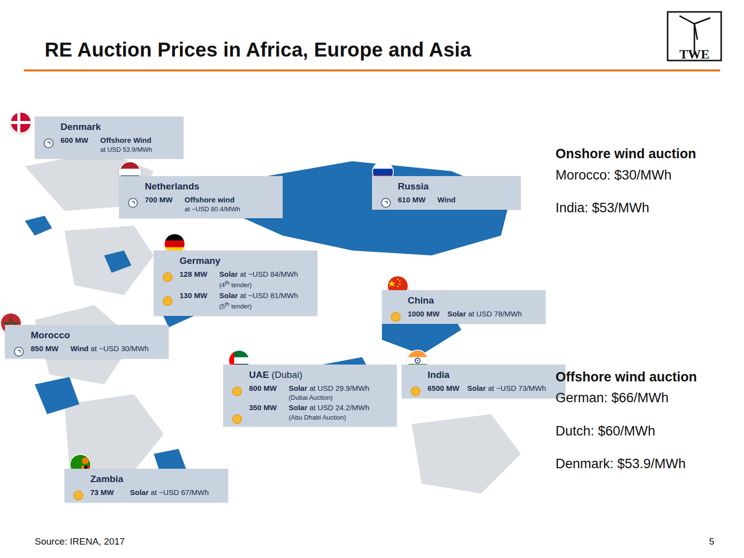TWE
RE Auction Prices in Africa, Europe and Asia
Denmark
600 MW Offshore Wind at USD 53.9/MWh
Netherlands
700 MW Offshore wind at ~USD 80.4/MWh
Germany
128 MW Solar at ~USD 84/MWh(4th tender)
130 MW Solar at ~USD 81/MWh(5th tender)
Morocco
850 MW Wind at ~USD 30/MWh
UAE (Dubai)
800 MW Solar at USD 29.9/MWh(Dubai Auction)
350 MW Solar at USD 24.2/MWh(Abu Dhabi Auction)
Zambia
73 MW Solar at ~USD 67/MWh
Russia
610 MW Wind
China
1000 MW Solar at USD 78/MWh
India
6500 MW Solar at ~USD 73/MWh
Onshore wind auction
Morocco: $30/MWh
India: $53/MWh
Offshore wind auction
German: $66/MWh
Dutch: $60/MWh
Denmark: $53.9/MWh
Source: IRENA, 2017
5